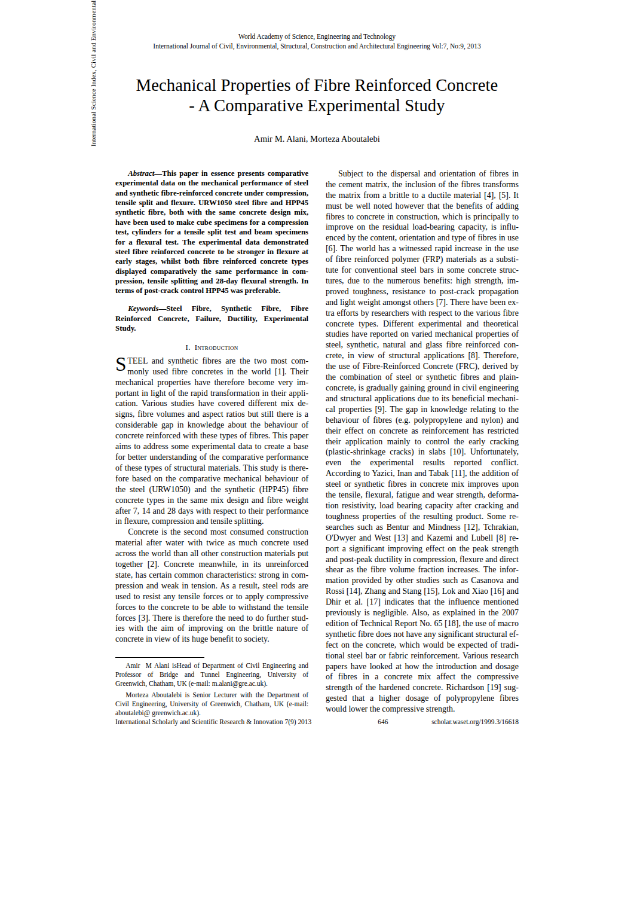International Science Index, Civil and Environmental Engineering Vol:7, No:9, 2013 waset.org/Publication/16618
World Academy of Science, Engineering and Technology
International Journal of Civil, Environmental, Structural, Construction and Architectural Engineering Vol:7, No:9, 2013
Mechanical Properties of Fibre Reinforced Concrete
- A Comparative Experimental Study
Amir M. Alani, Morteza Aboutalebi
Abstract—This paper in essence presents comparative experimental data on the mechanical performance of steel and synthetic fibre-reinforced concrete under compression, tensile split and flexure. URW1050 steel fibre and HPP45 synthetic fibre, both with the same concrete design mix, have been used to make cube specimens for a compression test, cylinders for a tensile split test and beam specimens for a flexural test. The experimental data demonstrated steel fibre reinforced concrete to be stronger in flexure at early stages, whilst both fibre reinforced concrete types displayed comparatively the same performance in compression, tensile splitting and 28-day flexural strength. In terms of post-crack control HPP45 was preferable.
Keywords—Steel Fibre, Synthetic Fibre, Fibre Reinforced Concrete, Failure, Ductility, Experimental Study.
I. Introduction
STEEL and synthetic fibres are the two most commonly used fibre concretes in the world [1]. Their mechanical properties have therefore become very important in light of the rapid transformation in their application. Various studies have covered different mix designs, fibre volumes and aspect ratios but still there is a considerable gap in knowledge about the behaviour of concrete reinforced with these types of fibres. This paper aims to address some experimental data to create a base for better understanding of the comparative performance of these types of structural materials. This study is therefore based on the comparative mechanical behaviour of the steel (URW1050) and the synthetic (HPP45) fibre concrete types in the same mix design and fibre weight after 7, 14 and 28 days with respect to their performance in flexure, compression and tensile splitting.
Concrete is the second most consumed construction material after water with twice as much concrete used across the world than all other construction materials put together [2]. Concrete meanwhile, in its unreinforced state, has certain common characteristics: strong in compression and weak in tension. As a result, steel rods are used to resist any tensile forces or to apply compressive forces to the concrete to be able to withstand the tensile forces [3]. There is therefore the need to do further studies with the aim of improving on the brittle nature of concrete in view of its huge benefit to society.
Amir M Alani isHead of Department of Civil Engineering and Professor of Bridge and Tunnel Engineering, University of Greenwich, Chatham, UK (e-mail: m.alani@gre.ac.uk).
Morteza Aboutalebi is Senior Lecturer with the Department of Civil Engineering, University of Greenwich, Chatham, UK (e-mail: aboutalebi@ greenwich.ac.uk).
Subject to the dispersal and orientation of fibres in the cement matrix, the inclusion of the fibres transforms the matrix from a brittle to a ductile material [4], [5]. It must be well noted however that the benefits of adding fibres to concrete in construction, which is principally to improve on the residual load-bearing capacity, is influenced by the content, orientation and type of fibres in use [6]. The world has a witnessed rapid increase in the use of fibre reinforced polymer (FRP) materials as a substitute for conventional steel bars in some concrete structures, due to the numerous benefits: high strength, improved toughness, resistance to post-crack propagation and light weight amongst others [7]. There have been extra efforts by researchers with respect to the various fibre concrete types. Different experimental and theoretical studies have reported on varied mechanical properties of steel, synthetic, natural and glass fibre reinforced concrete, in view of structural applications [8]. Therefore, the use of Fibre-Reinforced Concrete (FRC), derived by the combination of steel or synthetic fibres and plain-concrete, is gradually gaining ground in civil engineering and structural applications due to its beneficial mechanical properties [9]. The gap in knowledge relating to the behaviour of fibres (e.g. polypropylene and nylon) and their effect on concrete as reinforcement has restricted their application mainly to control the early cracking (plastic-shrinkage cracks) in slabs [10]. Unfortunately, even the experimental results reported conflict. According to Yazici, Inan and Tabak [11], the addition of steel or synthetic fibres in concrete mix improves upon the tensile, flexural, fatigue and wear strength, deformation resistivity, load bearing capacity after cracking and toughness properties of the resulting product. Some researches such as Bentur and Mindness [12], Tchrakian, O'Dwyer and West [13] and Kazemi and Lubell [8] report a significant improving effect on the peak strength and post-peak ductility in compression, flexure and direct shear as the fibre volume fraction increases. The information provided by other studies such as Casanova and Rossi [14], Zhang and Stang [15], Lok and Xiao [16] and Dhir et al. [17] indicates that the influence mentioned previously is negligible. Also, as explained in the 2007 edition of Technical Report No. 65 [18], the use of macro synthetic fibre does not have any significant structural effect on the concrete, which would be expected of traditional steel bar or fabric reinforcement. Various research papers have looked at how the introduction and dosage of fibres in a concrete mix affect the compressive strength of the hardened concrete. Richardson [19] suggested that a higher dosage of polypropylene fibres would lower the compressive strength.
International Scholarly and Scientific Research & Innovation 7(9) 2013
646
scholar.waset.org/1999.3/16618